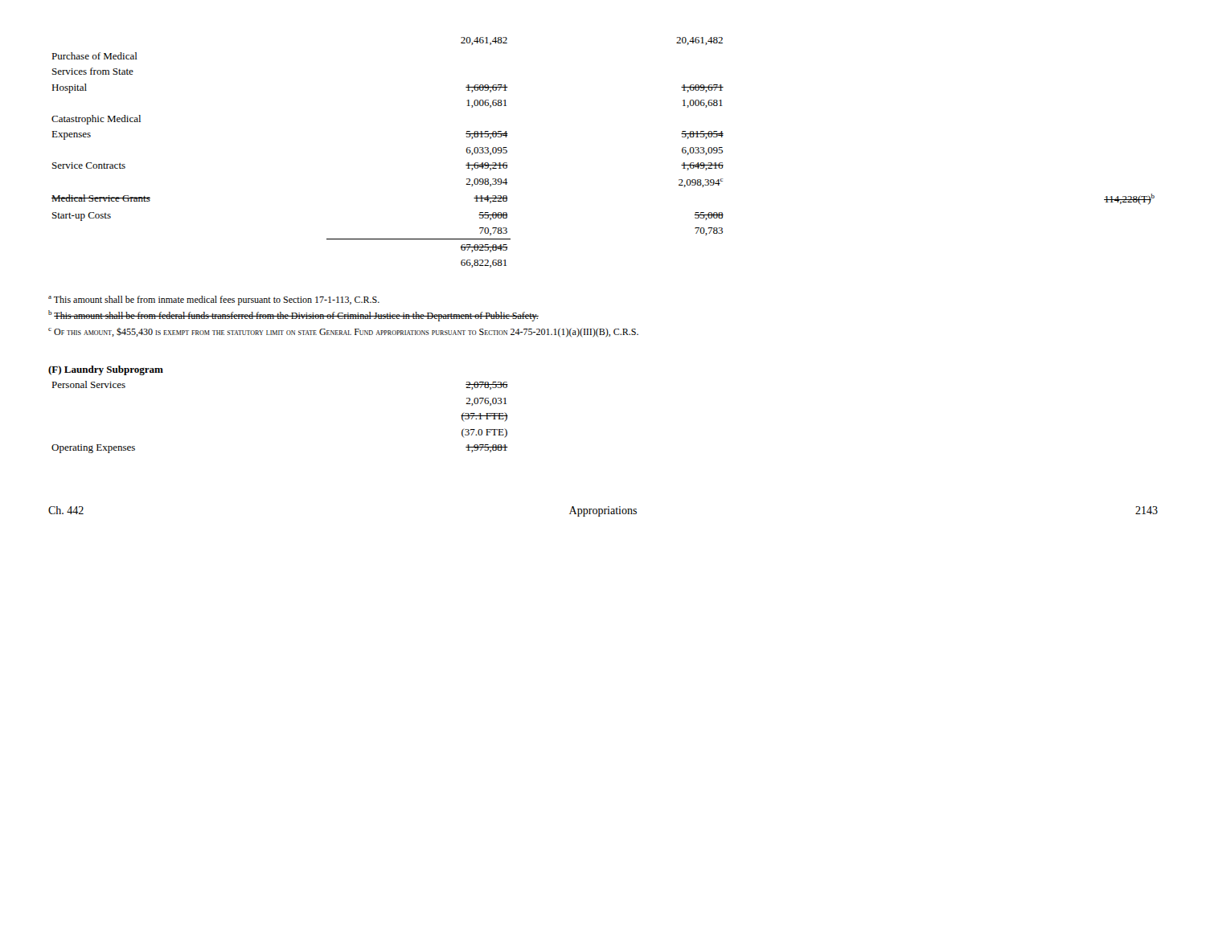| | 20,461,482 | 20,461,482 | | |
| Purchase of Medical | | | | |
| Services from State | | | | |
| Hospital | 1,609,671 | 1,609,671 | | |
| | 1,006,681 | 1,006,681 | | |
| Catastrophic Medical | | | | |
| Expenses | 5,815,054 | 5,815,054 | | |
| | 6,033,095 | 6,033,095 | | |
| Service Contracts | 1,649,216 | 1,649,216 | | |
| | 2,098,394 | 2,098,394 c | | |
| Medical Service Grants | 114,228 | | | 114,228(T) b |
| Start-up Costs | 55,008 | 55,008 | | |
| | 70,783 | 70,783 | | |
| | 67,025,845 | | | |
| | 66,822,681 | | | |
a This amount shall be from inmate medical fees pursuant to Section 17-1-113, C.R.S.
b This amount shall be from federal funds transferred from the Division of Criminal Justice in the Department of Public Safety.
c Of this amount, $455,430 is exempt from the statutory limit on state General Fund appropriations pursuant to Section 24-75-201.1(1)(a)(III)(B), C.R.S.
(F) Laundry Subprogram
| Personal Services | 2,078,536 | | | |
| | 2,076,031 | | | |
| | (37.1 FTE) | | | |
| | (37.0 FTE) | | | |
| Operating Expenses | 1,975,881 | | | |
Ch. 442
Appropriations
2143